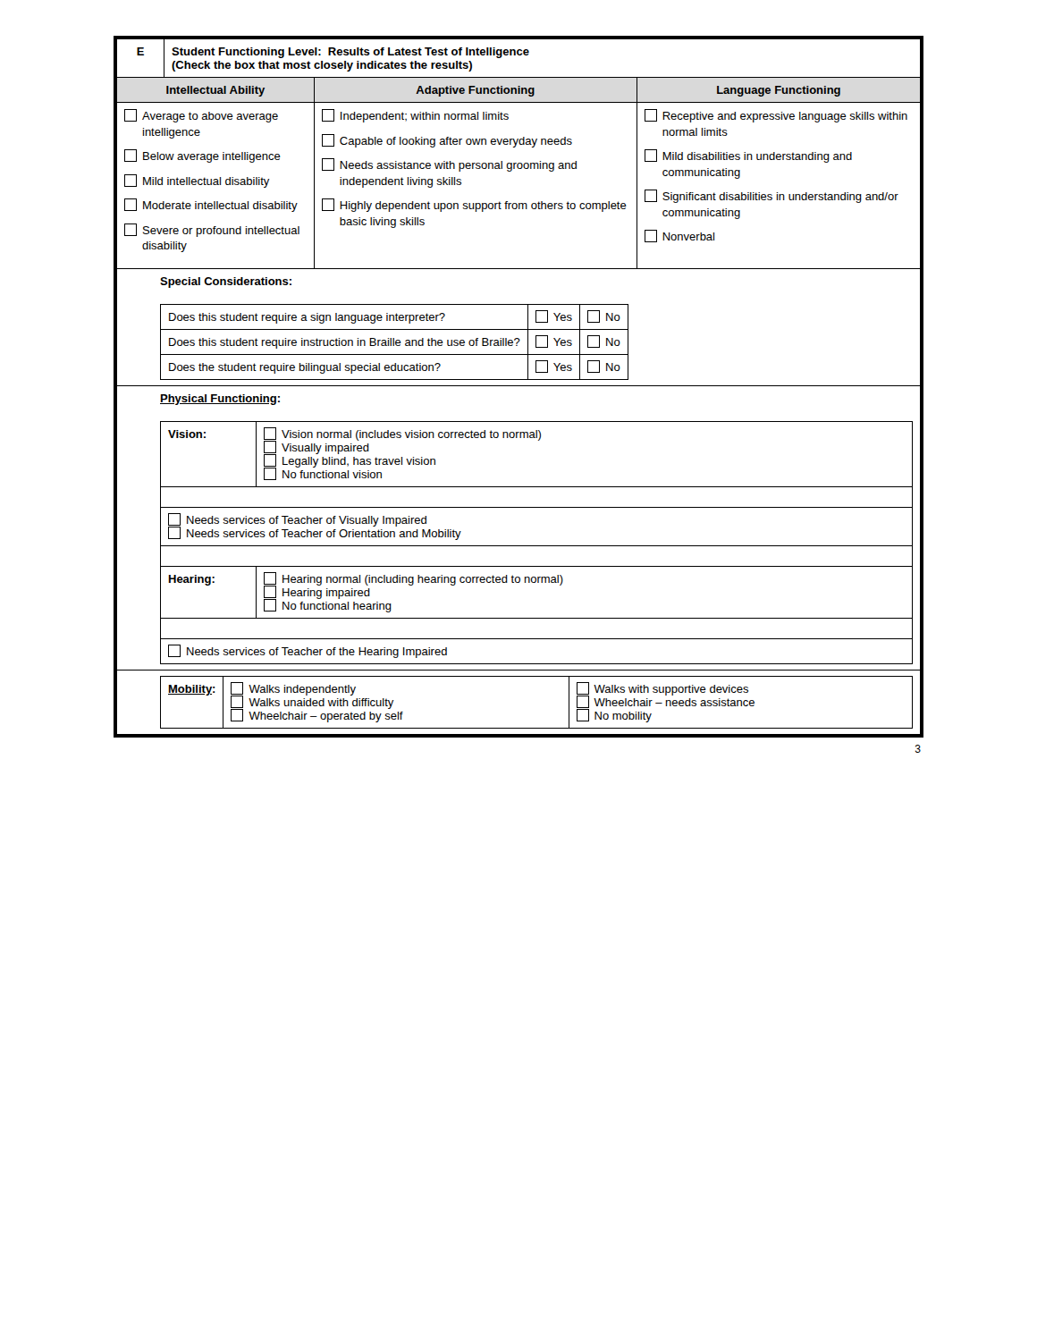| E | Student Functioning Level: Results of Latest Test of Intelligence (Check the box that most closely indicates the results) |
| Intellectual Ability | Adaptive Functioning | Language Functioning |
| Average to above average intelligence Below average intelligence Mild intellectual disability Moderate intellectual disability Severe or profound intellectual disability | Independent; within normal limits Capable of looking after own everyday needs Needs assistance with personal grooming and independent living skills Highly dependent upon support from others to complete basic living skills | Receptive and expressive language skills within normal limits Mild disabilities in understanding and communicating Significant disabilities in understanding and/or communicating Nonverbal |
| Special Considerations: / Does this student require a sign language interpreter? / Yes / No / / Does this student require instruction in Braille and the use of Braille? / Yes / No / / Does the student require bilingual special education? / Yes / No / |
| Physical Functioning : / Vision: / Vision normal (includes vision corrected to normal) Visually impaired Legally blind, has travel vision No functional vision / / Needs services of Teacher of Visually Impaired Needs services of Teacher of Orientation and Mobility / / Hearing: / Hearing normal (including hearing corrected to normal) Hearing impaired No functional hearing / / Needs services of Teacher of the Hearing Impaired / |
| / Mobility : / Walks independently Walks unaided with difficulty Wheelchair – operated by self / Walks with supportive devices Wheelchair – needs assistance No mobility / |
3